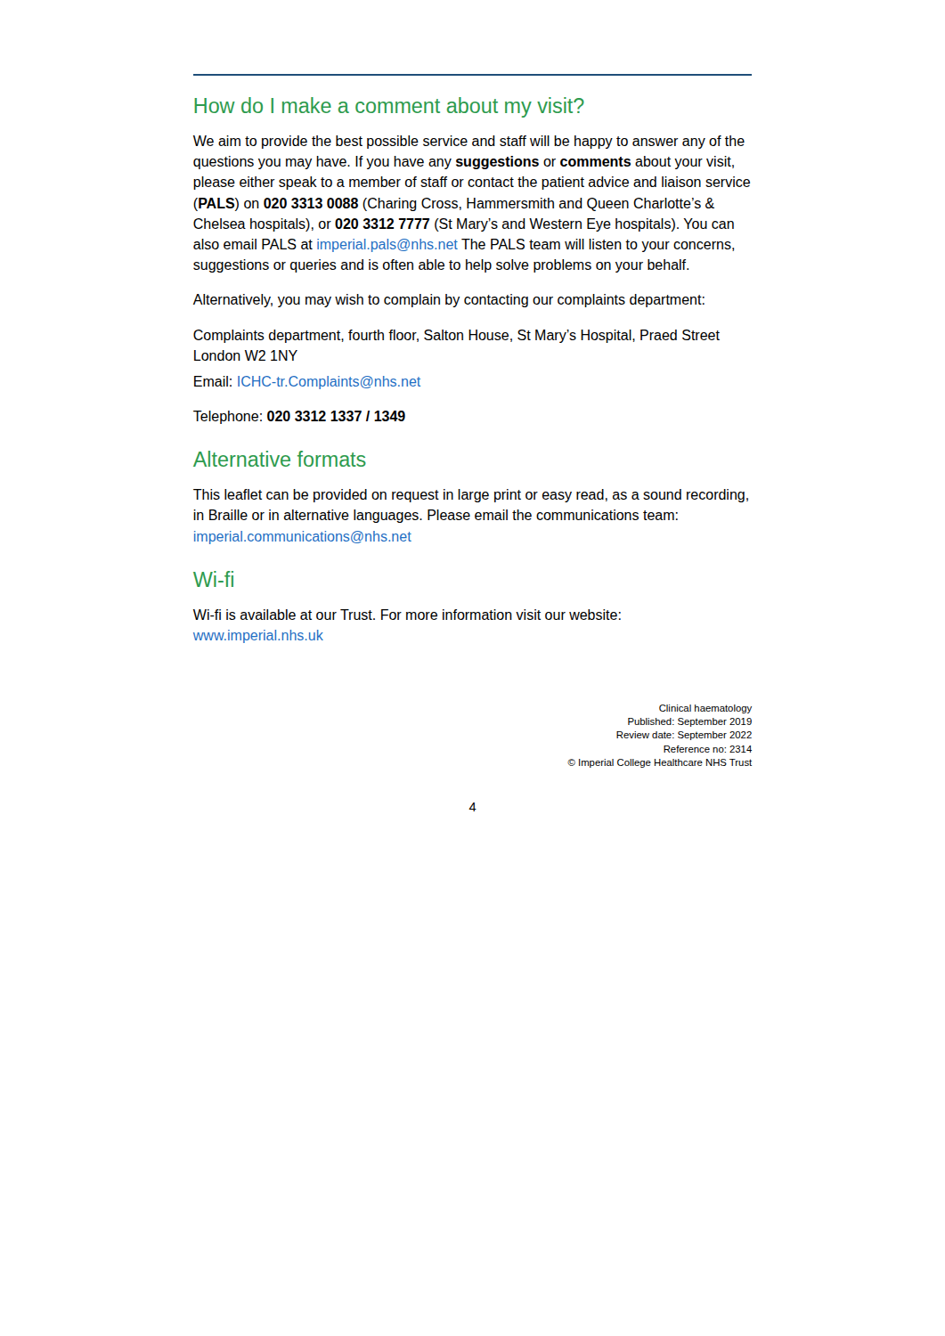How do I make a comment about my visit?
We aim to provide the best possible service and staff will be happy to answer any of the questions you may have. If you have any suggestions or comments about your visit, please either speak to a member of staff or contact the patient advice and liaison service (PALS) on 020 3313 0088 (Charing Cross, Hammersmith and Queen Charlotte’s & Chelsea hospitals), or 020 3312 7777 (St Mary’s and Western Eye hospitals). You can also email PALS at imperial.pals@nhs.net The PALS team will listen to your concerns, suggestions or queries and is often able to help solve problems on your behalf.
Alternatively, you may wish to complain by contacting our complaints department:
Complaints department, fourth floor, Salton House, St Mary’s Hospital, Praed Street
London W2 1NY
Email: ICHC-tr.Complaints@nhs.net
Telephone: 020 3312 1337 / 1349
Alternative formats
This leaflet can be provided on request in large print or easy read, as a sound recording, in Braille or in alternative languages. Please email the communications team:
imperial.communications@nhs.net
Wi-fi
Wi-fi is available at our Trust. For more information visit our website: www.imperial.nhs.uk
Clinical haematology
Published: September 2019
Review date: September 2022
Reference no: 2314
© Imperial College Healthcare NHS Trust
4